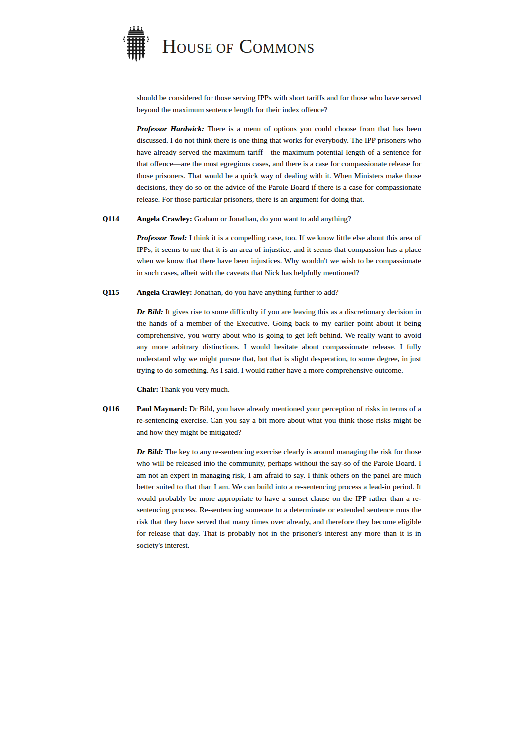HOUSE OF COMMONS
should be considered for those serving IPPs with short tariffs and for those who have served beyond the maximum sentence length for their index offence?
Professor Hardwick: There is a menu of options you could choose from that has been discussed. I do not think there is one thing that works for everybody. The IPP prisoners who have already served the maximum tariff—the maximum potential length of a sentence for that offence—are the most egregious cases, and there is a case for compassionate release for those prisoners. That would be a quick way of dealing with it. When Ministers make those decisions, they do so on the advice of the Parole Board if there is a case for compassionate release. For those particular prisoners, there is an argument for doing that.
Q114
Angela Crawley: Graham or Jonathan, do you want to add anything?
Professor Towl: I think it is a compelling case, too. If we know little else about this area of IPPs, it seems to me that it is an area of injustice, and it seems that compassion has a place when we know that there have been injustices. Why wouldn't we wish to be compassionate in such cases, albeit with the caveats that Nick has helpfully mentioned?
Q115
Angela Crawley: Jonathan, do you have anything further to add?
Dr Bild: It gives rise to some difficulty if you are leaving this as a discretionary decision in the hands of a member of the Executive. Going back to my earlier point about it being comprehensive, you worry about who is going to get left behind. We really want to avoid any more arbitrary distinctions. I would hesitate about compassionate release. I fully understand why we might pursue that, but that is slight desperation, to some degree, in just trying to do something. As I said, I would rather have a more comprehensive outcome.
Chair: Thank you very much.
Q116
Paul Maynard: Dr Bild, you have already mentioned your perception of risks in terms of a re-sentencing exercise. Can you say a bit more about what you think those risks might be and how they might be mitigated?
Dr Bild: The key to any re-sentencing exercise clearly is around managing the risk for those who will be released into the community, perhaps without the say-so of the Parole Board. I am not an expert in managing risk, I am afraid to say. I think others on the panel are much better suited to that than I am. We can build into a re-sentencing process a lead-in period. It would probably be more appropriate to have a sunset clause on the IPP rather than a re-sentencing process. Re-sentencing someone to a determinate or extended sentence runs the risk that they have served that many times over already, and therefore they become eligible for release that day. That is probably not in the prisoner's interest any more than it is in society's interest.